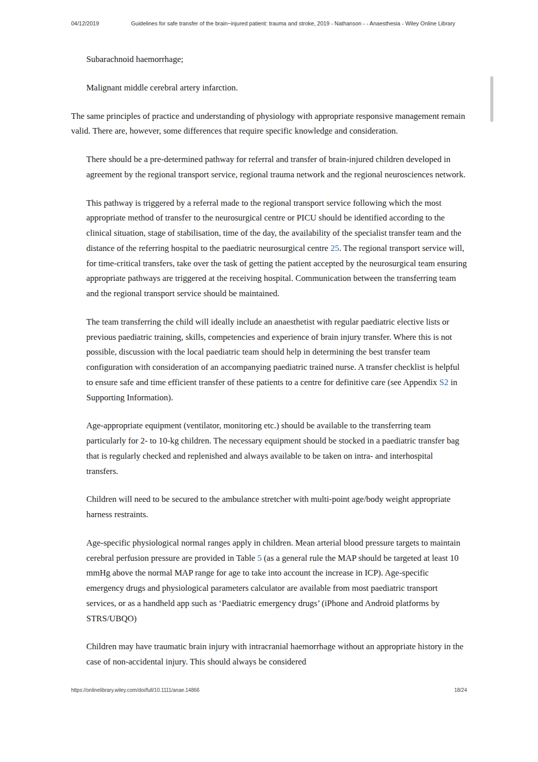04/12/2019 Guidelines for safe transfer of the brain−injured patient: trauma and stroke, 2019 - Nathanson - - Anaesthesia - Wiley Online Library
Subarachnoid haemorrhage;
Malignant middle cerebral artery infarction.
The same principles of practice and understanding of physiology with appropriate responsive management remain valid. There are, however, some differences that require specific knowledge and consideration.
There should be a pre-determined pathway for referral and transfer of brain-injured children developed in agreement by the regional transport service, regional trauma network and the regional neurosciences network.
This pathway is triggered by a referral made to the regional transport service following which the most appropriate method of transfer to the neurosurgical centre or PICU should be identified according to the clinical situation, stage of stabilisation, time of the day, the availability of the specialist transfer team and the distance of the referring hospital to the paediatric neurosurgical centre 25. The regional transport service will, for time-critical transfers, take over the task of getting the patient accepted by the neurosurgical team ensuring appropriate pathways are triggered at the receiving hospital. Communication between the transferring team and the regional transport service should be maintained.
The team transferring the child will ideally include an anaesthetist with regular paediatric elective lists or previous paediatric training, skills, competencies and experience of brain injury transfer. Where this is not possible, discussion with the local paediatric team should help in determining the best transfer team configuration with consideration of an accompanying paediatric trained nurse. A transfer checklist is helpful to ensure safe and time efficient transfer of these patients to a centre for definitive care (see Appendix S2 in Supporting Information).
Age-appropriate equipment (ventilator, monitoring etc.) should be available to the transferring team particularly for 2- to 10-kg children. The necessary equipment should be stocked in a paediatric transfer bag that is regularly checked and replenished and always available to be taken on intra- and interhospital transfers.
Children will need to be secured to the ambulance stretcher with multi-point age/body weight appropriate harness restraints.
Age-specific physiological normal ranges apply in children. Mean arterial blood pressure targets to maintain cerebral perfusion pressure are provided in Table 5 (as a general rule the MAP should be targeted at least 10 mmHg above the normal MAP range for age to take into account the increase in ICP). Age-specific emergency drugs and physiological parameters calculator are available from most paediatric transport services, or as a handheld app such as ‘Paediatric emergency drugs’ (iPhone and Android platforms by STRS/UBQO)
Children may have traumatic brain injury with intracranial haemorrhage without an appropriate history in the case of non-accidental injury. This should always be considered
https://onlinelibrary.wiley.com/doi/full/10.1111/anae.14866 18/24